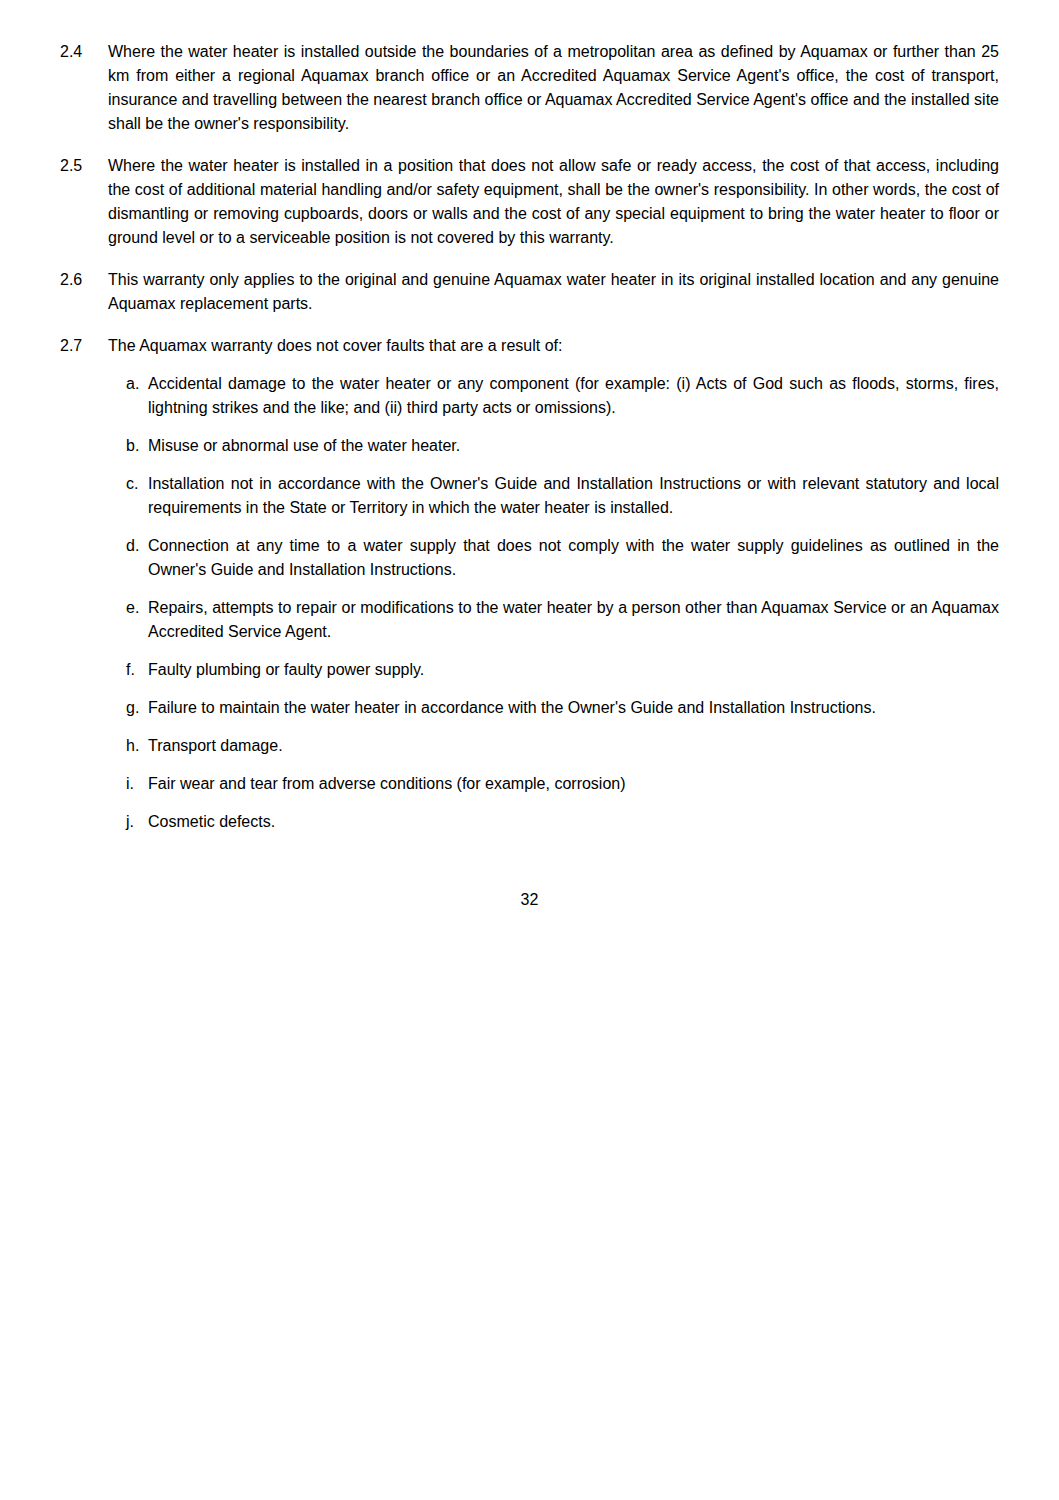2.4
Where the water heater is installed outside the boundaries of a metropolitan area as defined by Aquamax or further than 25 km from either a regional Aquamax branch office or an Accredited Aquamax Service Agent's office, the cost of transport, insurance and travelling between the nearest branch office or Aquamax Accredited Service Agent's office and the installed site shall be the owner's responsibility.
2.5
Where the water heater is installed in a position that does not allow safe or ready access, the cost of that access, including the cost of additional material handling and/or safety equipment, shall be the owner's responsibility. In other words, the cost of dismantling or removing cupboards, doors or walls and the cost of any special equipment to bring the water heater to floor or ground level or to a serviceable position is not covered by this warranty.
2.6
This warranty only applies to the original and genuine Aquamax water heater in its original installed location and any genuine Aquamax replacement parts.
2.7
The Aquamax warranty does not cover faults that are a result of:
a. Accidental damage to the water heater or any component (for example: (i) Acts of God such as floods, storms, fires, lightning strikes and the like; and (ii) third party acts or omissions).
b. Misuse or abnormal use of the water heater.
c. Installation not in accordance with the Owner's Guide and Installation Instructions or with relevant statutory and local requirements in the State or Territory in which the water heater is installed.
d. Connection at any time to a water supply that does not comply with the water supply guidelines as outlined in the Owner's Guide and Installation Instructions.
e. Repairs, attempts to repair or modifications to the water heater by a person other than Aquamax Service or an Aquamax Accredited Service Agent.
f. Faulty plumbing or faulty power supply.
g. Failure to maintain the water heater in accordance with the Owner's Guide and Installation Instructions.
h. Transport damage.
i. Fair wear and tear from adverse conditions (for example, corrosion)
j. Cosmetic defects.
32